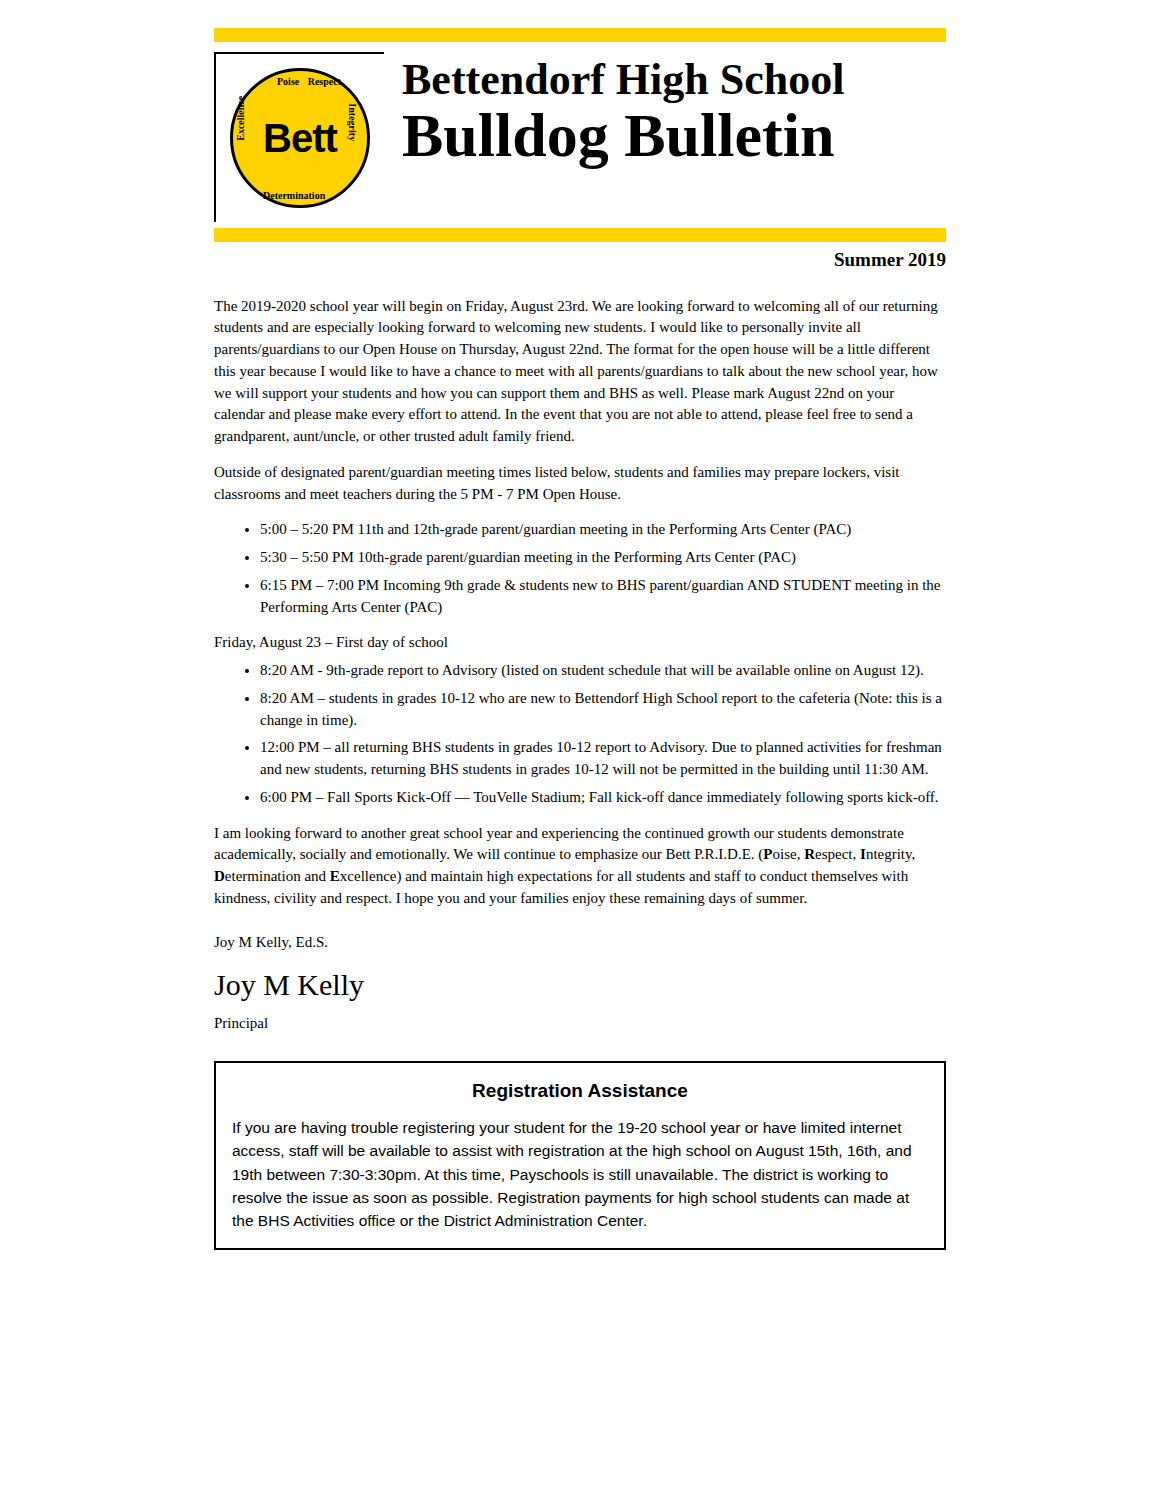Poise Respect Integrity Determination Excellence Bett
Bettendorf High School
Bulldog Bulletin
Summer 2019
The 2019-2020 school year will begin on Friday, August 23rd. We are looking forward to welcoming all of our returning students and are especially looking forward to welcoming new students. I would like to personally invite all parents/guardians to our Open House on Thursday, August 22nd. The format for the open house will be a little different this year because I would like to have a chance to meet with all parents/guardians to talk about the new school year, how we will support your students and how you can support them and BHS as well. Please mark August 22nd on your calendar and please make every effort to attend. In the event that you are not able to attend, please feel free to send a grandparent, aunt/uncle, or other trusted adult family friend.
Outside of designated parent/guardian meeting times listed below, students and families may prepare lockers, visit classrooms and meet teachers during the 5 PM - 7 PM Open House.
5:00 – 5:20 PM 11th and 12th-grade parent/guardian meeting in the Performing Arts Center (PAC)
5:30 – 5:50 PM 10th-grade parent/guardian meeting in the Performing Arts Center (PAC)
6:15 PM – 7:00 PM Incoming 9th grade & students new to BHS parent/guardian AND STUDENT meeting in the Performing Arts Center (PAC)
Friday, August 23 – First day of school
8:20 AM - 9th-grade report to Advisory (listed on student schedule that will be available online on August 12).
8:20 AM – students in grades 10-12 who are new to Bettendorf High School report to the cafeteria (Note: this is a change in time).
12:00 PM – all returning BHS students in grades 10-12 report to Advisory. Due to planned activities for freshman and new students, returning BHS students in grades 10-12 will not be permitted in the building until 11:30 AM.
6:00 PM – Fall Sports Kick-Off –– TouVelle Stadium; Fall kick-off dance immediately following sports kick-off.
I am looking forward to another great school year and experiencing the continued growth our students demonstrate academically, socially and emotionally. We will continue to emphasize our Bett P.R.I.D.E. (Poise, Respect, Integrity, Determination and Excellence) and maintain high expectations for all students and staff to conduct themselves with kindness, civility and respect. I hope you and your families enjoy these remaining days of summer.
Joy M Kelly, Ed.S.
Joy M Kelly
Principal
Registration Assistance
If you are having trouble registering your student for the 19-20 school year or have limited internet access, staff will be available to assist with registration at the high school on August 15th, 16th, and 19th between 7:30-3:30pm. At this time, Payschools is still unavailable. The district is working to resolve the issue as soon as possible. Registration payments for high school students can made at the BHS Activities office or the District Administration Center.